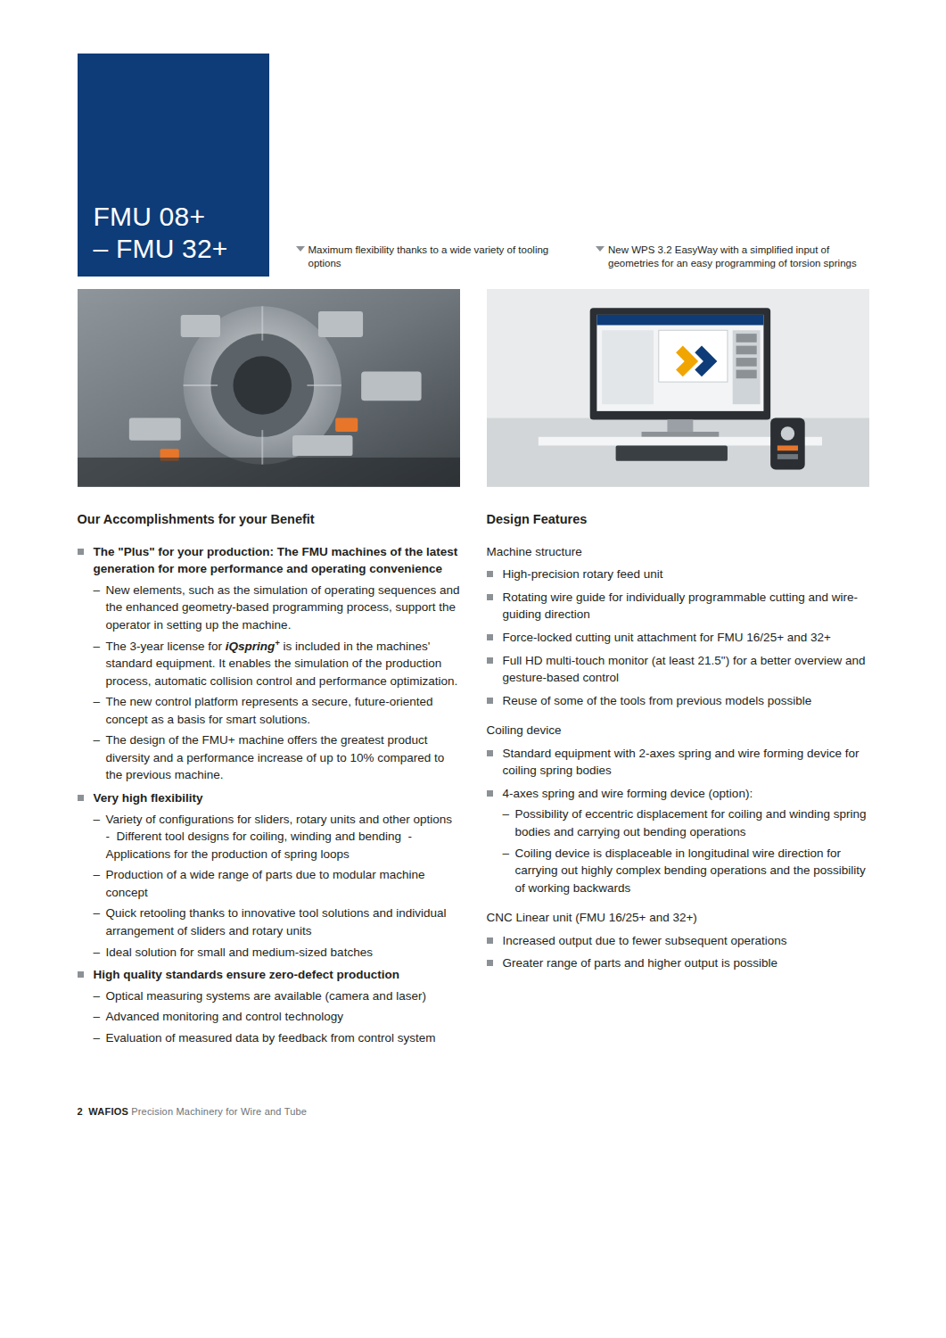FMU 08+
– FMU 32+
Maximum flexibility thanks to a wide variety of tooling options
New WPS 3.2 EasyWay with a simplified input of geometries for an easy programming of torsion springs
Our Accomplishments for your Benefit
The "Plus" for your production: The FMU machines of the latest generation for more performance and operating convenience
New elements, such as the simulation of operating sequences and the enhanced geometry-based programming process, support the operator in setting up the machine.
The 3-year license for iQspring+ is included in the machines' standard equipment. It enables the simulation of the production process, automatic collision control and performance optimization.
The new control platform represents a secure, future-oriented concept as a basis for smart solutions.
The design of the FMU+ machine offers the greatest product diversity and a performance increase of up to 10% compared to the previous machine.
Very high flexibility
Variety of configurations for sliders, rotary units and other options - Different tool designs for coiling, winding and bending - Applications for the production of spring loops
Production of a wide range of parts due to modular machine concept
Quick retooling thanks to innovative tool solutions and individual arrangement of sliders and rotary units
Ideal solution for small and medium-sized batches
High quality standards ensure zero-defect production
Optical measuring systems are available (camera and laser)
Advanced monitoring and control technology
Evaluation of measured data by feedback from control system
Design Features
Machine structure
High-precision rotary feed unit
Rotating wire guide for individually programmable cutting and wire-guiding direction
Force-locked cutting unit attachment for FMU 16/25+ and 32+
Full HD multi-touch monitor (at least 21.5") for a better overview and gesture-based control
Reuse of some of the tools from previous models possible
Coiling device
Standard equipment with 2-axes spring and wire forming device for coiling spring bodies
4-axes spring and wire forming device (option):
Possibility of eccentric displacement for coiling and winding spring bodies and carrying out bending operations
Coiling device is displaceable in longitudinal wire direction for carrying out highly complex bending operations and the possibility of working backwards
CNC Linear unit (FMU 16/25+ and 32+)
Increased output due to fewer subsequent operations
Greater range of parts and higher output is possible
2 WAFIOS Precision Machinery for Wire and Tube